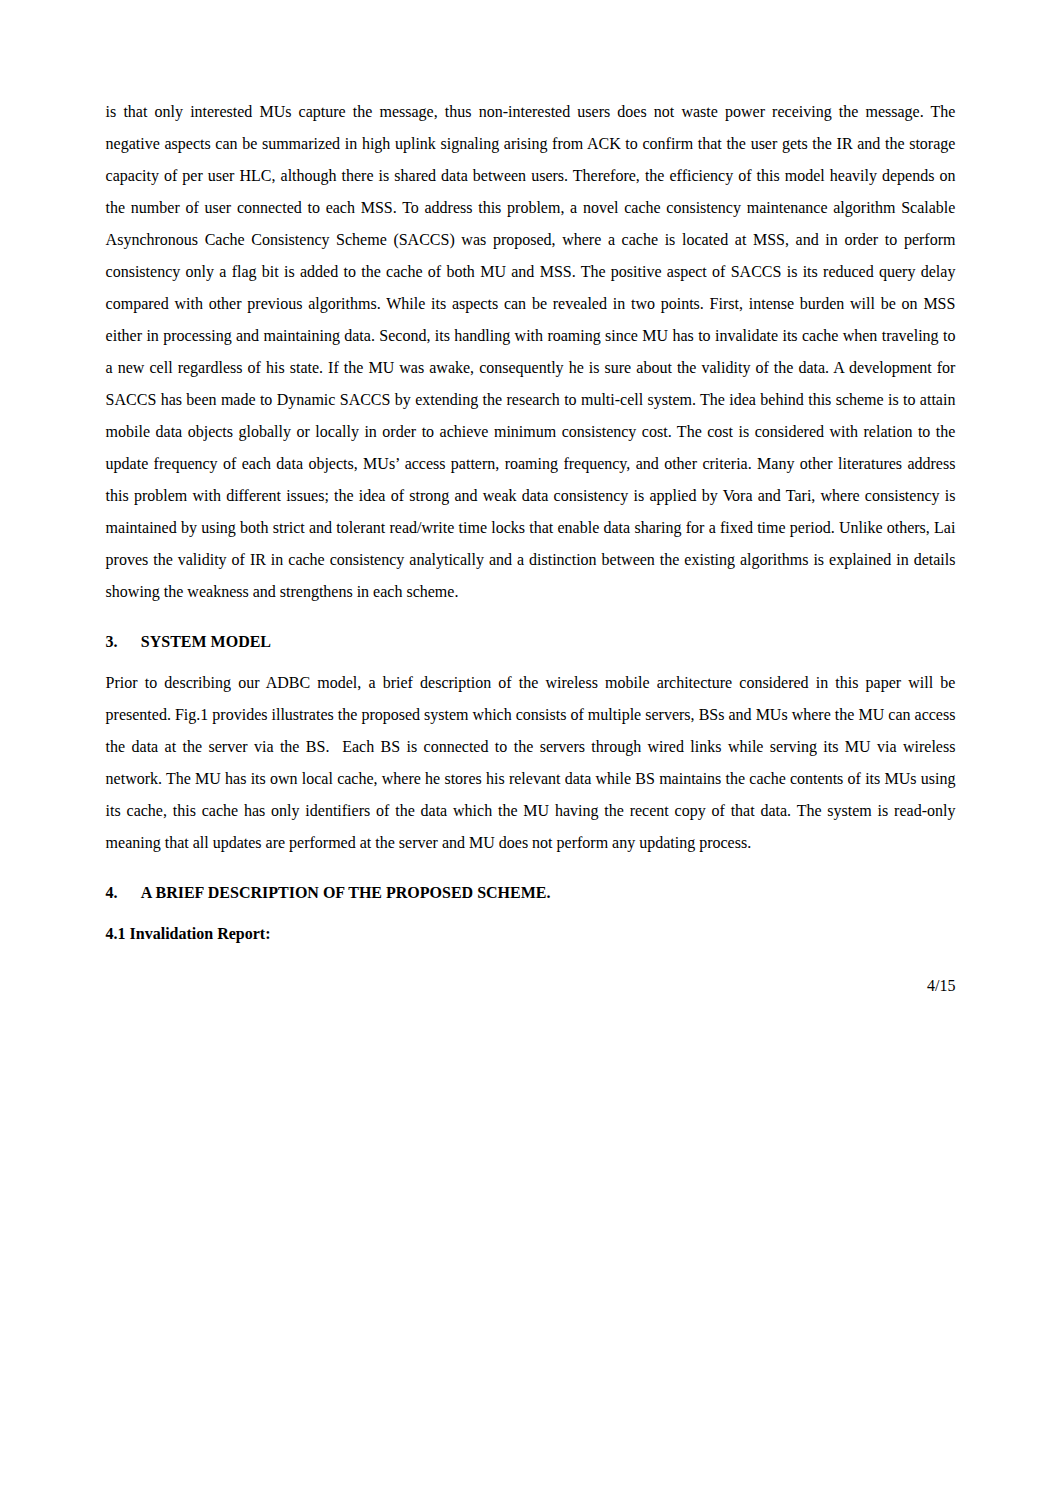is that only interested MUs capture the message, thus non-interested users does not waste power receiving the message. The negative aspects can be summarized in high uplink signaling arising from ACK to confirm that the user gets the IR and the storage capacity of per user HLC, although there is shared data between users. Therefore, the efficiency of this model heavily depends on the number of user connected to each MSS. To address this problem, a novel cache consistency maintenance algorithm Scalable Asynchronous Cache Consistency Scheme (SACCS) was proposed, where a cache is located at MSS, and in order to perform consistency only a flag bit is added to the cache of both MU and MSS. The positive aspect of SACCS is its reduced query delay compared with other previous algorithms. While its aspects can be revealed in two points. First, intense burden will be on MSS either in processing and maintaining data. Second, its handling with roaming since MU has to invalidate its cache when traveling to a new cell regardless of his state. If the MU was awake, consequently he is sure about the validity of the data. A development for SACCS has been made to Dynamic SACCS by extending the research to multi-cell system. The idea behind this scheme is to attain mobile data objects globally or locally in order to achieve minimum consistency cost. The cost is considered with relation to the update frequency of each data objects, MUs’ access pattern, roaming frequency, and other criteria. Many other literatures address this problem with different issues; the idea of strong and weak data consistency is applied by Vora and Tari, where consistency is maintained by using both strict and tolerant read/write time locks that enable data sharing for a fixed time period. Unlike others, Lai proves the validity of IR in cache consistency analytically and a distinction between the existing algorithms is explained in details showing the weakness and strengthens in each scheme.
3. SYSTEM MODEL
Prior to describing our ADBC model, a brief description of the wireless mobile architecture considered in this paper will be presented. Fig.1 provides illustrates the proposed system which consists of multiple servers, BSs and MUs where the MU can access the data at the server via the BS. Each BS is connected to the servers through wired links while serving its MU via wireless network. The MU has its own local cache, where he stores his relevant data while BS maintains the cache contents of its MUs using its cache, this cache has only identifiers of the data which the MU having the recent copy of that data. The system is read-only meaning that all updates are performed at the server and MU does not perform any updating process.
4. A BRIEF DESCRIPTION OF THE PROPOSED SCHEME.
4.1 Invalidation Report:
4/15